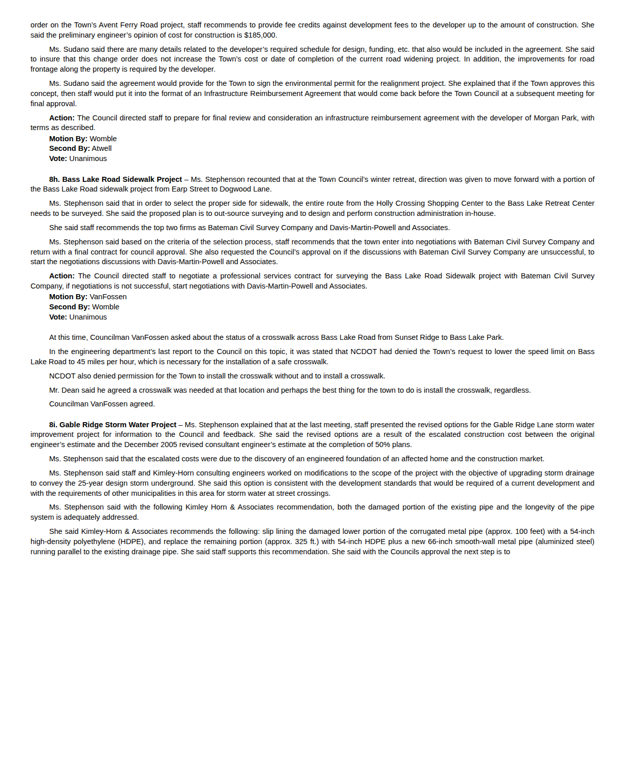order on the Town’s Avent Ferry Road project, staff recommends to provide fee credits against development fees to the developer up to the amount of construction. She said the preliminary engineer’s opinion of cost for construction is $185,000.
Ms. Sudano said there are many details related to the developer’s required schedule for design, funding, etc. that also would be included in the agreement. She said to insure that this change order does not increase the Town’s cost or date of completion of the current road widening project. In addition, the improvements for road frontage along the property is required by the developer.
Ms. Sudano said the agreement would provide for the Town to sign the environmental permit for the realignment project. She explained that if the Town approves this concept, then staff would put it into the format of an Infrastructure Reimbursement Agreement that would come back before the Town Council at a subsequent meeting for final approval.
Action: The Council directed staff to prepare for final review and consideration an infrastructure reimbursement agreement with the developer of Morgan Park, with terms as described.
Motion By: Womble
Second By: Atwell
Vote: Unanimous
8h. Bass Lake Road Sidewalk Project – Ms. Stephenson recounted that at the Town Council’s winter retreat, direction was given to move forward with a portion of the Bass Lake Road sidewalk project from Earp Street to Dogwood Lane.
Ms. Stephenson said that in order to select the proper side for sidewalk, the entire route from the Holly Crossing Shopping Center to the Bass Lake Retreat Center needs to be surveyed. She said the proposed plan is to out-source surveying and to design and perform construction administration in-house.
She said staff recommends the top two firms as Bateman Civil Survey Company and Davis-Martin-Powell and Associates.
Ms. Stephenson said based on the criteria of the selection process, staff recommends that the town enter into negotiations with Bateman Civil Survey Company and return with a final contract for council approval. She also requested the Council’s approval on if the discussions with Bateman Civil Survey Company are unsuccessful, to start the negotiations discussions with Davis-Martin-Powell and Associates.
Action: The Council directed staff to negotiate a professional services contract for surveying the Bass Lake Road Sidewalk project with Bateman Civil Survey Company, if negotiations is not successful, start negotiations with Davis-Martin-Powell and Associates.
Motion By: VanFossen
Second By: Womble
Vote: Unanimous
At this time, Councilman VanFossen asked about the status of a crosswalk across Bass Lake Road from Sunset Ridge to Bass Lake Park.
In the engineering department’s last report to the Council on this topic, it was stated that NCDOT had denied the Town’s request to lower the speed limit on Bass Lake Road to 45 miles per hour, which is necessary for the installation of a safe crosswalk.
NCDOT also denied permission for the Town to install the crosswalk without and to install a crosswalk.
Mr. Dean said he agreed a crosswalk was needed at that location and perhaps the best thing for the town to do is install the crosswalk, regardless.
Councilman VanFossen agreed.
8i. Gable Ridge Storm Water Project – Ms. Stephenson explained that at the last meeting, staff presented the revised options for the Gable Ridge Lane storm water improvement project for information to the Council and feedback. She said the revised options are a result of the escalated construction cost between the original engineer’s estimate and the December 2005 revised consultant engineer’s estimate at the completion of 50% plans.
Ms. Stephenson said that the escalated costs were due to the discovery of an engineered foundation of an affected home and the construction market.
Ms. Stephenson said staff and Kimley-Horn consulting engineers worked on modifications to the scope of the project with the objective of upgrading storm drainage to convey the 25-year design storm underground. She said this option is consistent with the development standards that would be required of a current development and with the requirements of other municipalities in this area for storm water at street crossings.
Ms. Stephenson said with the following Kimley Horn & Associates recommendation, both the damaged portion of the existing pipe and the longevity of the pipe system is adequately addressed.
She said Kimley-Horn & Associates recommends the following: slip lining the damaged lower portion of the corrugated metal pipe (approx. 100 feet) with a 54-inch high-density polyethylene (HDPE), and replace the remaining portion (approx. 325 ft.) with 54-inch HDPE plus a new 66-inch smooth-wall metal pipe (aluminized steel) running parallel to the existing drainage pipe. She said staff supports this recommendation. She said with the Councils approval the next step is to